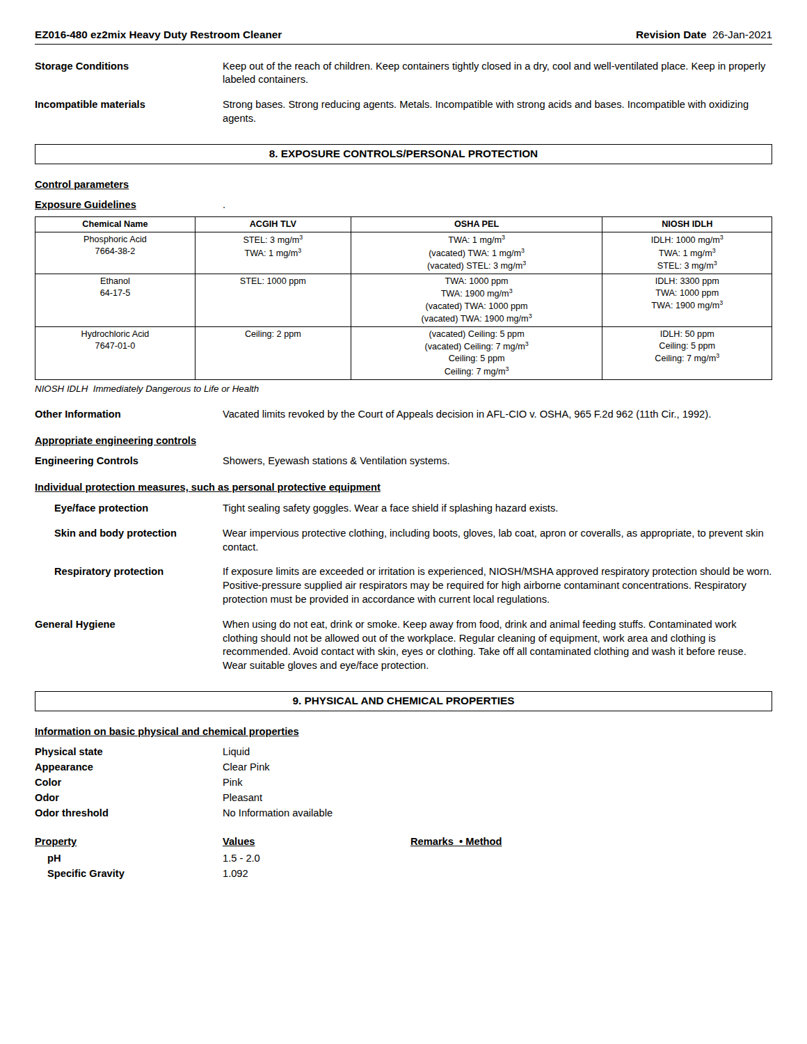EZ016-480 ez2mix Heavy Duty Restroom Cleaner
Revision Date 26-Jan-2021
Storage Conditions
Keep out of the reach of children. Keep containers tightly closed in a dry, cool and well-ventilated place. Keep in properly labeled containers.
Incompatible materials
Strong bases. Strong reducing agents. Metals. Incompatible with strong acids and bases. Incompatible with oxidizing agents.
8. EXPOSURE CONTROLS/PERSONAL PROTECTION
Control parameters
Exposure Guidelines .
| Chemical Name | ACGIH TLV | OSHA PEL | NIOSH IDLH |
| --- | --- | --- | --- |
| Phosphoric Acid 7664-38-2 | STEL: 3 mg/m 3 TWA: 1 mg/m 3 | TWA: 1 mg/m 3 (vacated) TWA: 1 mg/m 3 (vacated) STEL: 3 mg/m 3 | IDLH: 1000 mg/m 3 TWA: 1 mg/m 3 STEL: 3 mg/m 3 |
| Ethanol 64-17-5 | STEL: 1000 ppm | TWA: 1000 ppm TWA: 1900 mg/m 3 (vacated) TWA: 1000 ppm (vacated) TWA: 1900 mg/m 3 | IDLH: 3300 ppm TWA: 1000 ppm TWA: 1900 mg/m 3 |
| Hydrochloric Acid 7647-01-0 | Ceiling: 2 ppm | (vacated) Ceiling: 5 ppm (vacated) Ceiling: 7 mg/m 3 Ceiling: 5 ppm Ceiling: 7 mg/m 3 | IDLH: 50 ppm Ceiling: 5 ppm Ceiling: 7 mg/m 3 |
NIOSH IDLH Immediately Dangerous to Life or Health
Other Information
Vacated limits revoked by the Court of Appeals decision in AFL-CIO v. OSHA, 965 F.2d 962 (11th Cir., 1992).
Appropriate engineering controls
Engineering Controls
Showers, Eyewash stations & Ventilation systems.
Individual protection measures, such as personal protective equipment
Eye/face protection
Tight sealing safety goggles. Wear a face shield if splashing hazard exists.
Skin and body protection
Wear impervious protective clothing, including boots, gloves, lab coat, apron or coveralls, as appropriate, to prevent skin contact.
Respiratory protection
If exposure limits are exceeded or irritation is experienced, NIOSH/MSHA approved respiratory protection should be worn. Positive-pressure supplied air respirators may be required for high airborne contaminant concentrations. Respiratory protection must be provided in accordance with current local regulations.
General Hygiene
When using do not eat, drink or smoke. Keep away from food, drink and animal feeding stuffs. Contaminated work clothing should not be allowed out of the workplace. Regular cleaning of equipment, work area and clothing is recommended. Avoid contact with skin, eyes or clothing. Take off all contaminated clothing and wash it before reuse. Wear suitable gloves and eye/face protection.
9. PHYSICAL AND CHEMICAL PROPERTIES
Information on basic physical and chemical properties
Physical state
Liquid
Appearance
Clear Pink
Color
Pink
Odor
Pleasant
Odor threshold
No Information available
Property
Values
Remarks • Method
pH
1.5 - 2.0
Specific Gravity
1.092